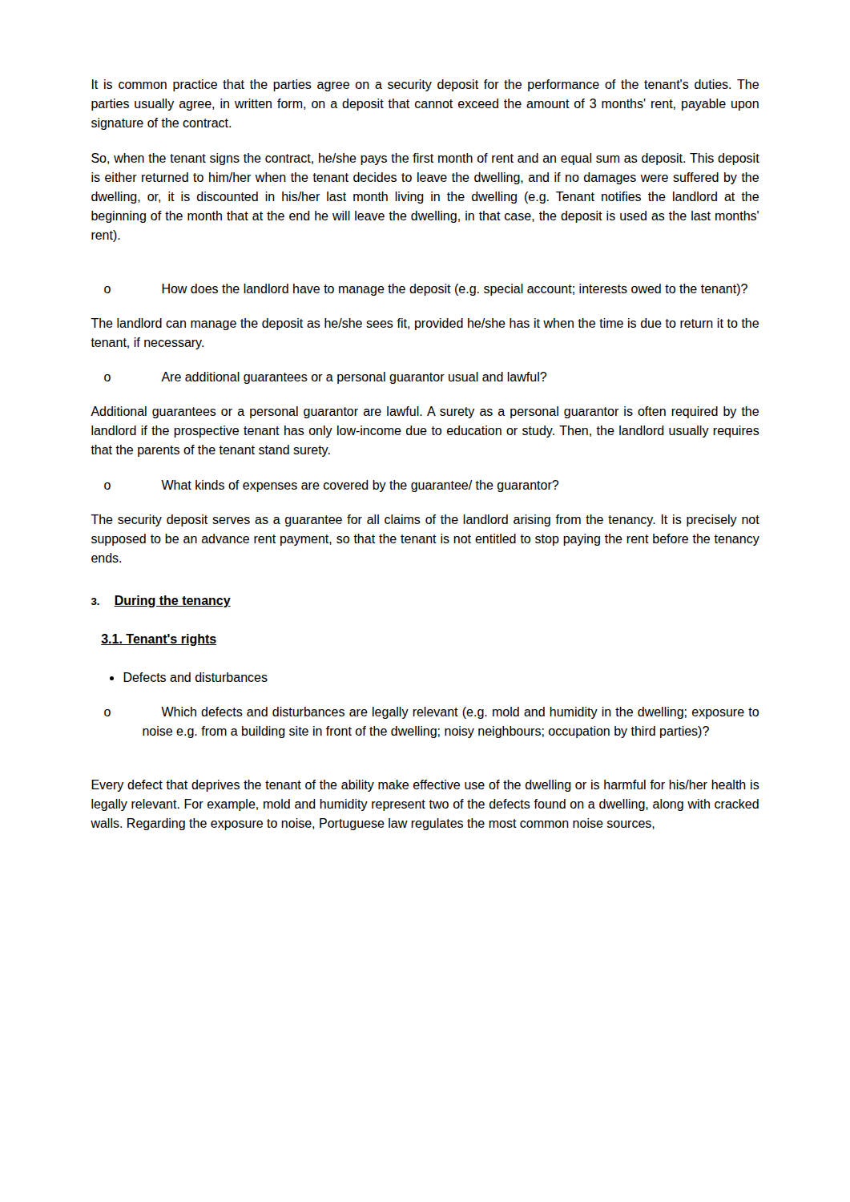It is common practice that the parties agree on a security deposit for the performance of the tenant's duties. The parties usually agree, in written form, on a deposit that cannot exceed the amount of 3 months' rent, payable upon signature of the contract.
So, when the tenant signs the contract, he/she pays the first month of rent and an equal sum as deposit. This deposit is either returned to him/her when the tenant decides to leave the dwelling, and if no damages were suffered by the dwelling, or, it is discounted in his/her last month living in the dwelling (e.g. Tenant notifies the landlord at the beginning of the month that at the end he will leave the dwelling, in that case, the deposit is used as the last months' rent).
o How does the landlord have to manage the deposit (e.g. special account; interests owed to the tenant)?
The landlord can manage the deposit as he/she sees fit, provided he/she has it when the time is due to return it to the tenant, if necessary.
o Are additional guarantees or a personal guarantor usual and lawful?
Additional guarantees or a personal guarantor are lawful. A surety as a personal guarantor is often required by the landlord if the prospective tenant has only low-income due to education or study. Then, the landlord usually requires that the parents of the tenant stand surety.
o What kinds of expenses are covered by the guarantee/ the guarantor?
The security deposit serves as a guarantee for all claims of the landlord arising from the tenancy. It is precisely not supposed to be an advance rent payment, so that the tenant is not entitled to stop paying the rent before the tenancy ends.
3. During the tenancy
3.1. Tenant's rights
Defects and disturbances
o Which defects and disturbances are legally relevant (e.g. mold and humidity in the dwelling; exposure to noise e.g. from a building site in front of the dwelling; noisy neighbours; occupation by third parties)?
Every defect that deprives the tenant of the ability make effective use of the dwelling or is harmful for his/her health is legally relevant. For example, mold and humidity represent two of the defects found on a dwelling, along with cracked walls. Regarding the exposure to noise, Portuguese law regulates the most common noise sources,